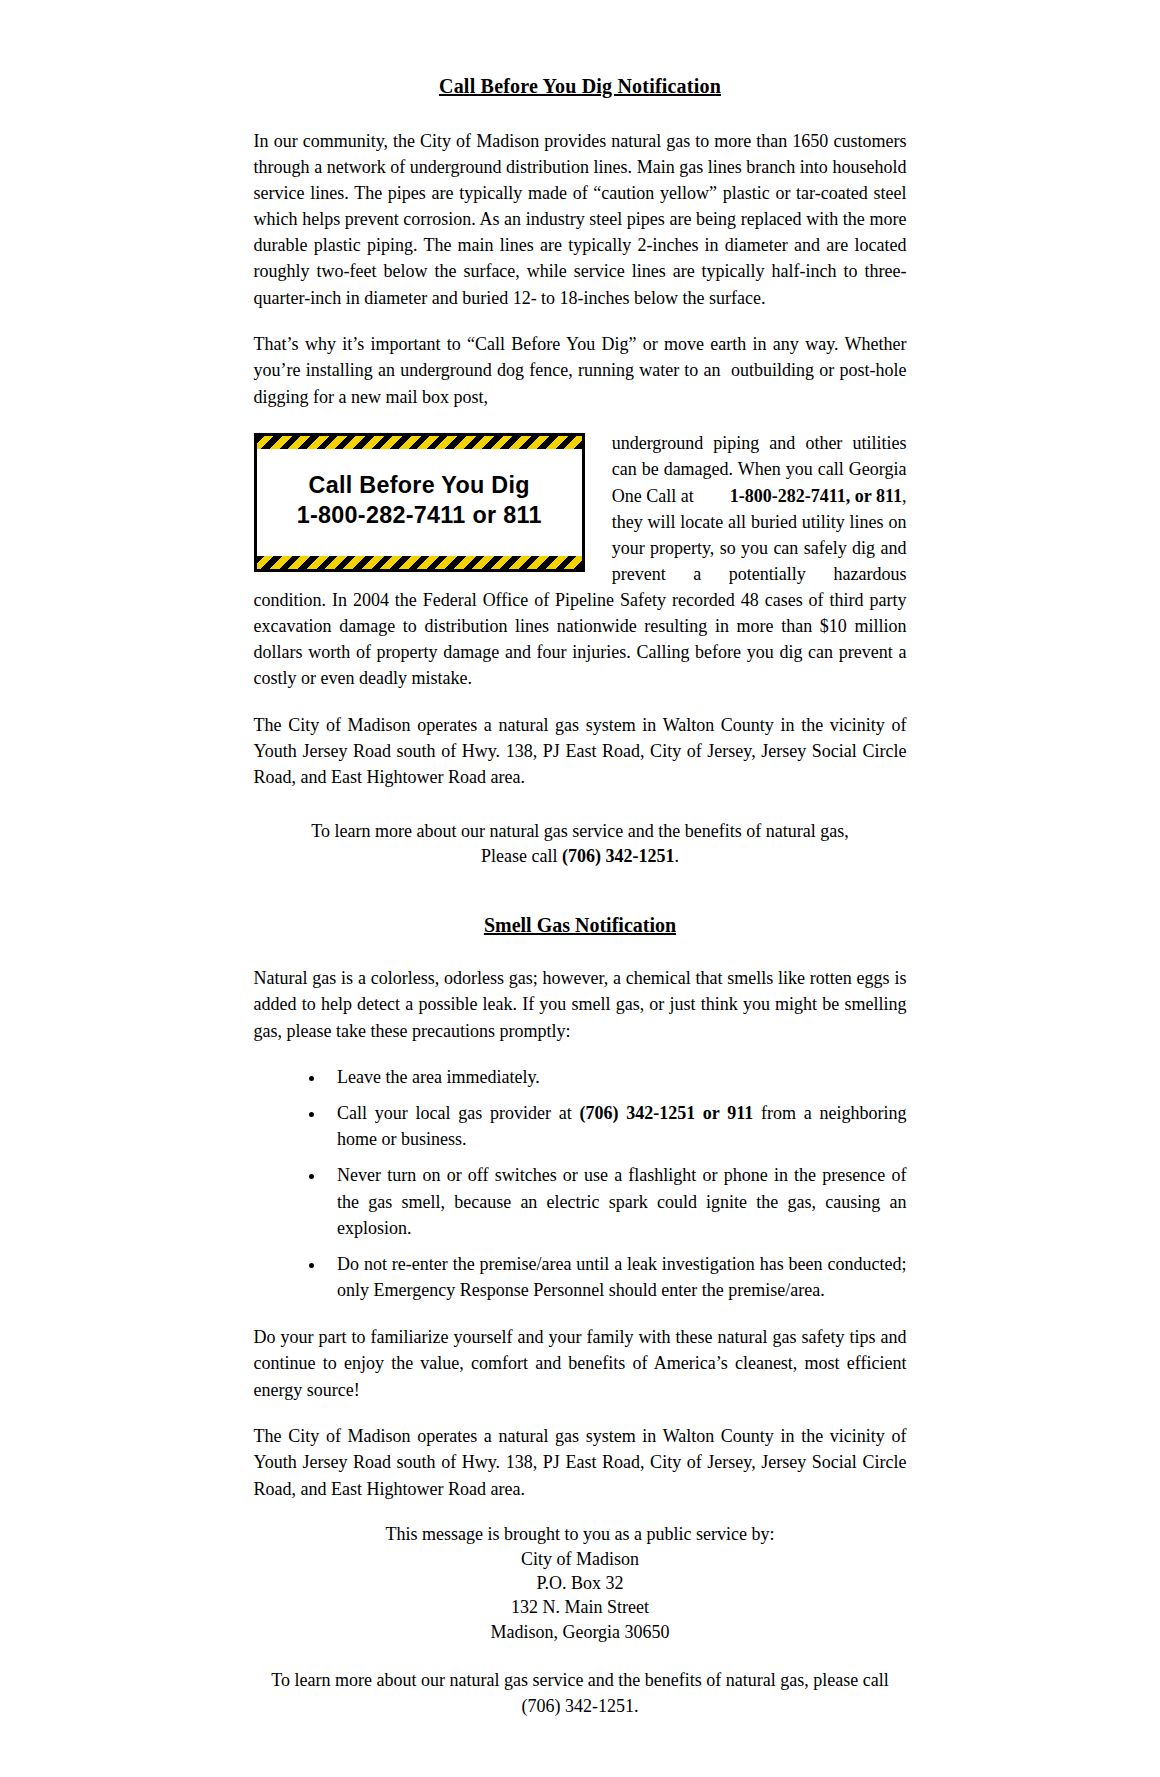Call Before You Dig Notification
In our community, the City of Madison provides natural gas to more than 1650 customers through a network of underground distribution lines. Main gas lines branch into household service lines. The pipes are typically made of “caution yellow” plastic or tar-coated steel which helps prevent corrosion. As an industry steel pipes are being replaced with the more durable plastic piping. The main lines are typically 2-inches in diameter and are located roughly two-feet below the surface, while service lines are typically half-inch to three-quarter-inch in diameter and buried 12- to 18-inches below the surface.
That’s why it’s important to “Call Before You Dig” or move earth in any way. Whether you’re installing an underground dog fence, running water to an outbuilding or post-hole digging for a new mail box post,
Call Before You Dig
1-800-282-7411 or 811
underground piping and other utilities can be damaged. When you call Georgia One Call at 1-800-282-7411, or 811, they will locate all buried utility lines on your property, so you can safely dig and prevent a potentially hazardous condition. In 2004 the Federal Office of Pipeline Safety recorded 48 cases of third party excavation damage to distribution lines nationwide resulting in more than $10 million dollars worth of property damage and four injuries. Calling before you dig can prevent a costly or even deadly mistake.
The City of Madison operates a natural gas system in Walton County in the vicinity of Youth Jersey Road south of Hwy. 138, PJ East Road, City of Jersey, Jersey Social Circle Road, and East Hightower Road area.
To learn more about our natural gas service and the benefits of natural gas,
Please call (706) 342-1251.
Smell Gas Notification
Natural gas is a colorless, odorless gas; however, a chemical that smells like rotten eggs is added to help detect a possible leak. If you smell gas, or just think you might be smelling gas, please take these precautions promptly:
Leave the area immediately.
Call your local gas provider at (706) 342-1251 or 911 from a neighboring home or business.
Never turn on or off switches or use a flashlight or phone in the presence of the gas smell, because an electric spark could ignite the gas, causing an explosion.
Do not re-enter the premise/area until a leak investigation has been conducted; only Emergency Response Personnel should enter the premise/area.
Do your part to familiarize yourself and your family with these natural gas safety tips and continue to enjoy the value, comfort and benefits of America’s cleanest, most efficient energy source!
The City of Madison operates a natural gas system in Walton County in the vicinity of Youth Jersey Road south of Hwy. 138, PJ East Road, City of Jersey, Jersey Social Circle Road, and East Hightower Road area.
This message is brought to you as a public service by:
City of Madison
P.O. Box 32
132 N. Main Street
Madison, Georgia 30650
To learn more about our natural gas service and the benefits of natural gas, please call (706) 342-1251.